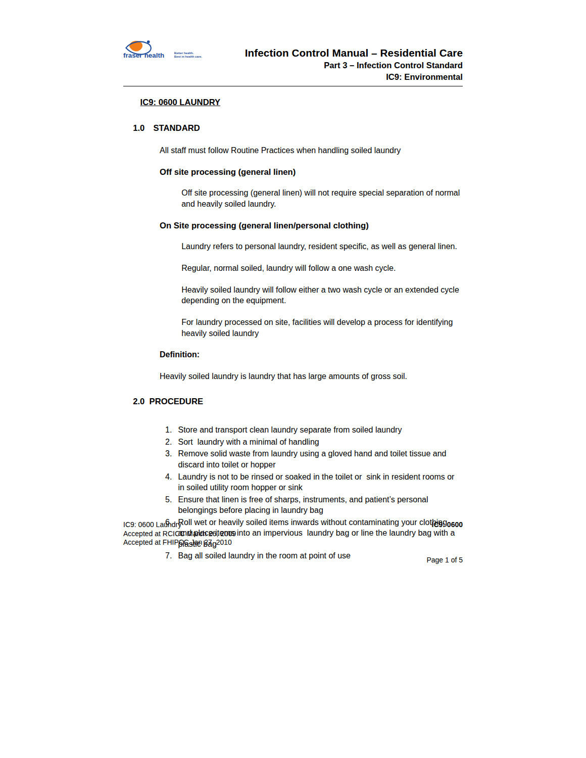fraser health Better health. Best in health care.
Infection Control Manual – Residential Care
Part 3 – Infection Control Standard
IC9: Environmental
IC9: 0600 LAUNDRY
1.0 STANDARD
All staff must follow Routine Practices when handling soiled laundry
Off site processing (general linen)
Off site processing (general linen) will not require special separation of normal and heavily soiled laundry.
On Site processing (general linen/personal clothing)
Laundry refers to personal laundry, resident specific, as well as general linen.
Regular, normal soiled, laundry will follow a one wash cycle.
Heavily soiled laundry will follow either a two wash cycle or an extended cycle depending on the equipment.
For laundry processed on site, facilities will develop a process for identifying heavily soiled laundry
Definition:
Heavily soiled laundry is laundry that has large amounts of gross soil.
2.0 PROCEDURE
Store and transport clean laundry separate from soiled laundry
Sort laundry with a minimal of handling
Remove solid waste from laundry using a gloved hand and toilet tissue and discard into toilet or hopper
Laundry is not to be rinsed or soaked in the toilet or sink in resident rooms or in soiled utility room hopper or sink
Ensure that linen is free of sharps, instruments, and patient’s personal belongings before placing in laundry bag
Roll wet or heavily soiled items inwards without contaminating your clothing and place items into an impervious laundry bag or line the laundry bag with a plastic bag
Bag all soiled laundry in the room at point of use
IC9: 0600 Laundry
Accepted at RCICC March 26, 2009
Accepted at FHIPCC Jan 27, 2010
IC9: 0600
Page 1 of 5